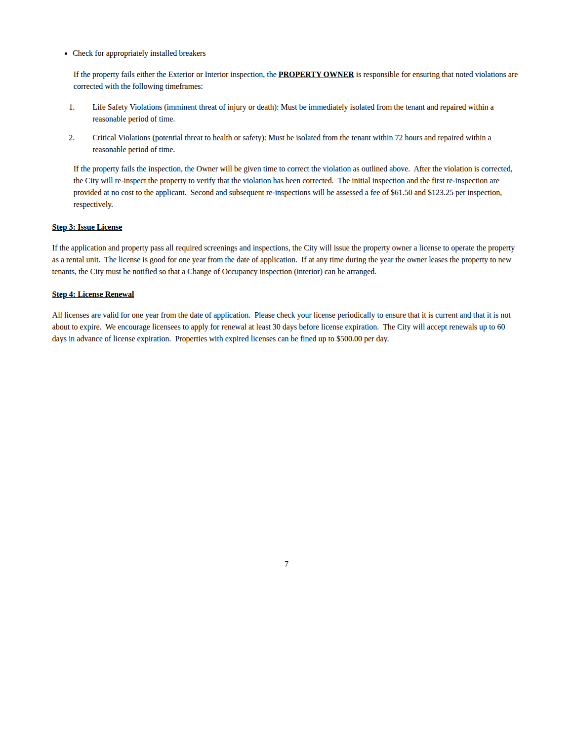Check for appropriately installed breakers
If the property fails either the Exterior or Interior inspection, the PROPERTY OWNER is responsible for ensuring that noted violations are corrected with the following timeframes:
1. Life Safety Violations (imminent threat of injury or death): Must be immediately isolated from the tenant and repaired within a reasonable period of time.
2. Critical Violations (potential threat to health or safety): Must be isolated from the tenant within 72 hours and repaired within a reasonable period of time.
If the property fails the inspection, the Owner will be given time to correct the violation as outlined above. After the violation is corrected, the City will re-inspect the property to verify that the violation has been corrected. The initial inspection and the first re-inspection are provided at no cost to the applicant. Second and subsequent re-inspections will be assessed a fee of $61.50 and $123.25 per inspection, respectively.
Step 3: Issue License
If the application and property pass all required screenings and inspections, the City will issue the property owner a license to operate the property as a rental unit. The license is good for one year from the date of application. If at any time during the year the owner leases the property to new tenants, the City must be notified so that a Change of Occupancy inspection (interior) can be arranged.
Step 4: License Renewal
All licenses are valid for one year from the date of application. Please check your license periodically to ensure that it is current and that it is not about to expire. We encourage licensees to apply for renewal at least 30 days before license expiration. The City will accept renewals up to 60 days in advance of license expiration. Properties with expired licenses can be fined up to $500.00 per day.
7